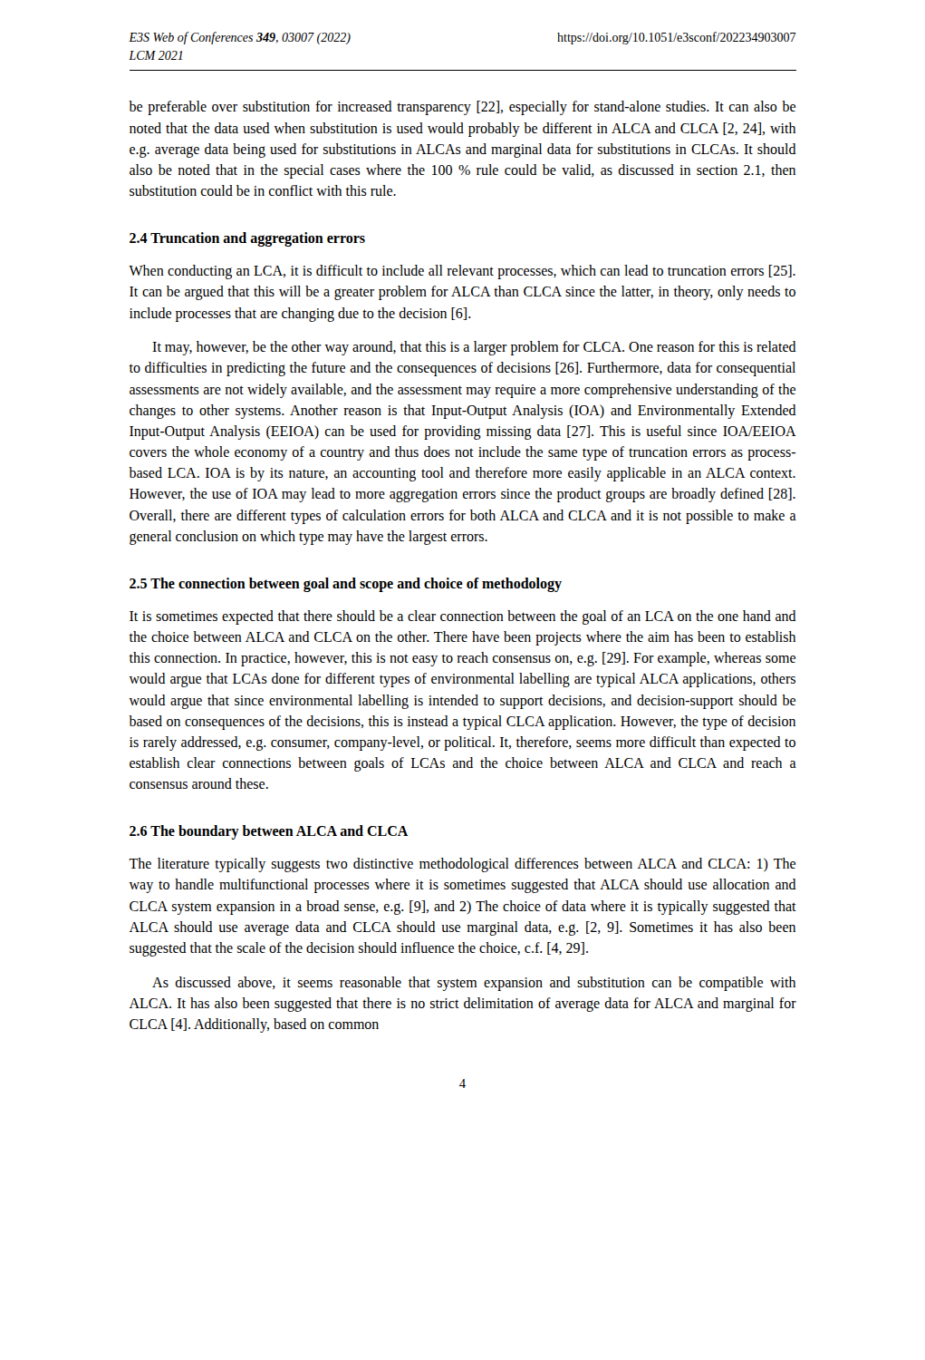E3S Web of Conferences 349, 03007 (2022)
LCM 2021
https://doi.org/10.1051/e3sconf/202234903007
be preferable over substitution for increased transparency [22], especially for stand-alone studies. It can also be noted that the data used when substitution is used would probably be different in ALCA and CLCA [2, 24], with e.g. average data being used for substitutions in ALCAs and marginal data for substitutions in CLCAs. It should also be noted that in the special cases where the 100 % rule could be valid, as discussed in section 2.1, then substitution could be in conflict with this rule.
2.4 Truncation and aggregation errors
When conducting an LCA, it is difficult to include all relevant processes, which can lead to truncation errors [25]. It can be argued that this will be a greater problem for ALCA than CLCA since the latter, in theory, only needs to include processes that are changing due to the decision [6].
It may, however, be the other way around, that this is a larger problem for CLCA. One reason for this is related to difficulties in predicting the future and the consequences of decisions [26]. Furthermore, data for consequential assessments are not widely available, and the assessment may require a more comprehensive understanding of the changes to other systems. Another reason is that Input-Output Analysis (IOA) and Environmentally Extended Input-Output Analysis (EEIOA) can be used for providing missing data [27]. This is useful since IOA/EEIOA covers the whole economy of a country and thus does not include the same type of truncation errors as process-based LCA. IOA is by its nature, an accounting tool and therefore more easily applicable in an ALCA context. However, the use of IOA may lead to more aggregation errors since the product groups are broadly defined [28]. Overall, there are different types of calculation errors for both ALCA and CLCA and it is not possible to make a general conclusion on which type may have the largest errors.
2.5 The connection between goal and scope and choice of methodology
It is sometimes expected that there should be a clear connection between the goal of an LCA on the one hand and the choice between ALCA and CLCA on the other. There have been projects where the aim has been to establish this connection. In practice, however, this is not easy to reach consensus on, e.g. [29]. For example, whereas some would argue that LCAs done for different types of environmental labelling are typical ALCA applications, others would argue that since environmental labelling is intended to support decisions, and decision-support should be based on consequences of the decisions, this is instead a typical CLCA application. However, the type of decision is rarely addressed, e.g. consumer, company-level, or political. It, therefore, seems more difficult than expected to establish clear connections between goals of LCAs and the choice between ALCA and CLCA and reach a consensus around these.
2.6 The boundary between ALCA and CLCA
The literature typically suggests two distinctive methodological differences between ALCA and CLCA: 1) The way to handle multifunctional processes where it is sometimes suggested that ALCA should use allocation and CLCA system expansion in a broad sense, e.g. [9], and 2) The choice of data where it is typically suggested that ALCA should use average data and CLCA should use marginal data, e.g. [2, 9]. Sometimes it has also been suggested that the scale of the decision should influence the choice, c.f. [4, 29].
As discussed above, it seems reasonable that system expansion and substitution can be compatible with ALCA. It has also been suggested that there is no strict delimitation of average data for ALCA and marginal for CLCA [4]. Additionally, based on common
4